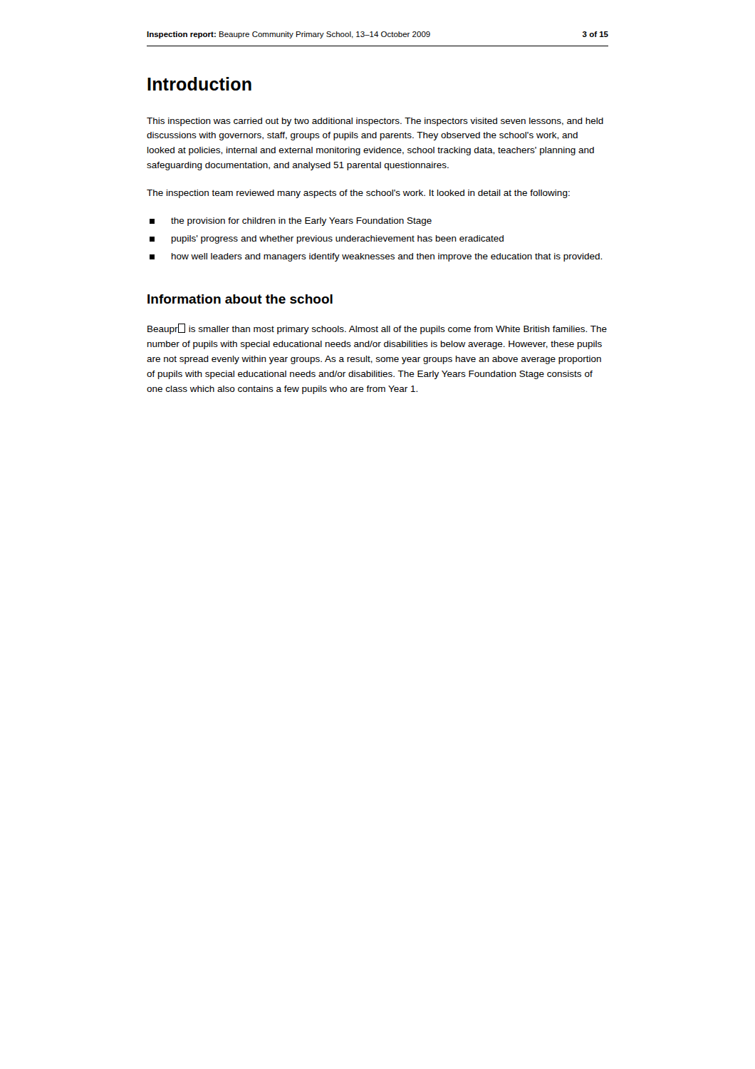Inspection report: Beaupre Community Primary School, 13–14 October 2009
3 of 15
Introduction
This inspection was carried out by two additional inspectors. The inspectors visited seven lessons, and held discussions with governors, staff, groups of pupils and parents. They observed the school's work, and looked at policies, internal and external monitoring evidence, school tracking data, teachers' planning and safeguarding documentation, and analysed 51 parental questionnaires.
The inspection team reviewed many aspects of the school's work. It looked in detail at the following:
the provision for children in the Early Years Foundation Stage
pupils' progress and whether previous underachievement has been eradicated
how well leaders and managers identify weaknesses and then improve the education that is provided.
Information about the school
Beaupr is smaller than most primary schools. Almost all of the pupils come from White British families. The number of pupils with special educational needs and/or disabilities is below average. However, these pupils are not spread evenly within year groups. As a result, some year groups have an above average proportion of pupils with special educational needs and/or disabilities. The Early Years Foundation Stage consists of one class which also contains a few pupils who are from Year 1.